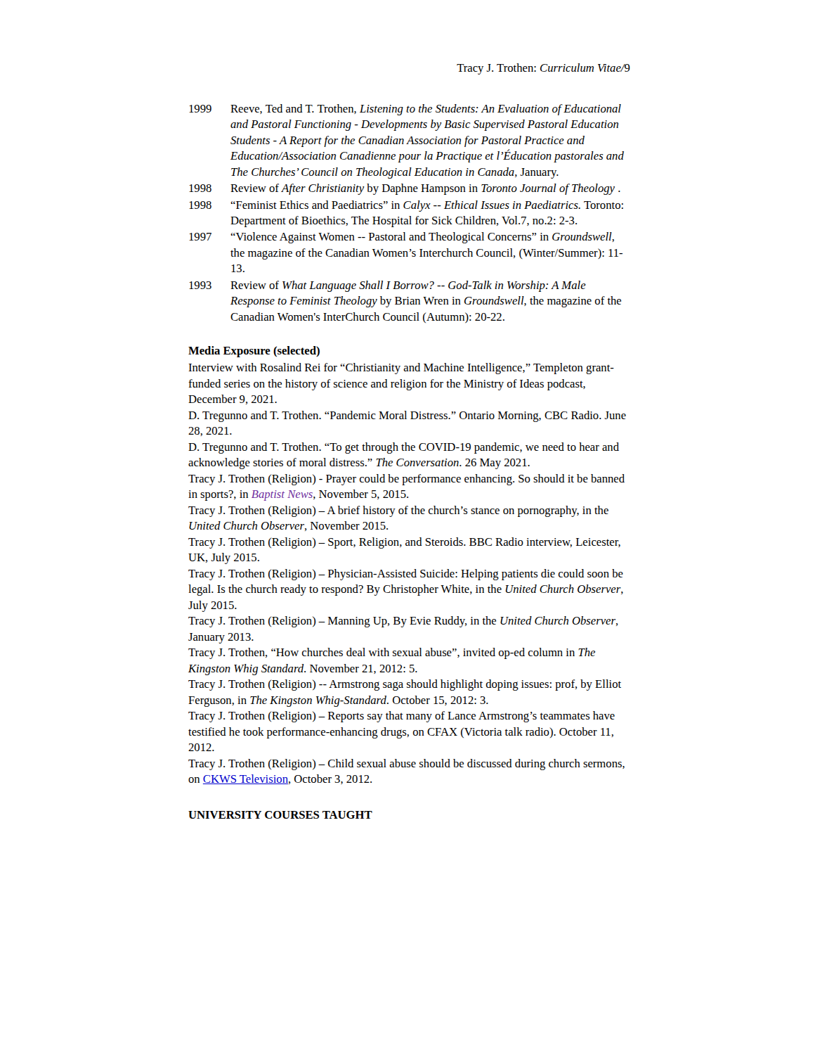Tracy J. Trothen: Curriculum Vitae/9
1999 Reeve, Ted and T. Trothen, Listening to the Students: An Evaluation of Educational and Pastoral Functioning - Developments by Basic Supervised Pastoral Education Students - A Report for the Canadian Association for Pastoral Practice and Education/Association Canadienne pour la Practique et l’Éducation pastorales and The Churches’ Council on Theological Education in Canada, January.
1998 Review of After Christianity by Daphne Hampson in Toronto Journal of Theology .
1998 “Feminist Ethics and Paediatrics” in Calyx -- Ethical Issues in Paediatrics. Toronto: Department of Bioethics, The Hospital for Sick Children, Vol.7, no.2: 2-3.
1997 “Violence Against Women -- Pastoral and Theological Concerns” in Groundswell, the magazine of the Canadian Women’s Interchurch Council, (Winter/Summer): 11-13.
1993 Review of What Language Shall I Borrow? -- God-Talk in Worship: A Male Response to Feminist Theology by Brian Wren in Groundswell, the magazine of the Canadian Women's InterChurch Council (Autumn): 20-22.
Media Exposure (selected)
Interview with Rosalind Rei for “Christianity and Machine Intelligence,” Templeton grant-funded series on the history of science and religion for the Ministry of Ideas podcast, December 9, 2021.
D. Tregunno and T. Trothen. “Pandemic Moral Distress.” Ontario Morning, CBC Radio. June 28, 2021.
D. Tregunno and T. Trothen. “To get through the COVID-19 pandemic, we need to hear and acknowledge stories of moral distress.” The Conversation. 26 May 2021.
Tracy J. Trothen (Religion) - Prayer could be performance enhancing. So should it be banned in sports?, in Baptist News, November 5, 2015.
Tracy J. Trothen (Religion) – A brief history of the church’s stance on pornography, in the United Church Observer, November 2015.
Tracy J. Trothen (Religion) – Sport, Religion, and Steroids. BBC Radio interview, Leicester, UK, July 2015.
Tracy J. Trothen (Religion) – Physician-Assisted Suicide: Helping patients die could soon be legal. Is the church ready to respond? By Christopher White, in the United Church Observer, July 2015.
Tracy J. Trothen (Religion) – Manning Up, By Evie Ruddy, in the United Church Observer, January 2013.
Tracy J. Trothen, “How churches deal with sexual abuse”, invited op-ed column in The Kingston Whig Standard. November 21, 2012: 5.
Tracy J. Trothen (Religion) -- Armstrong saga should highlight doping issues: prof, by Elliot Ferguson, in The Kingston Whig-Standard. October 15, 2012: 3.
Tracy J. Trothen (Religion) – Reports say that many of Lance Armstrong’s teammates have testified he took performance-enhancing drugs, on CFAX (Victoria talk radio). October 11, 2012.
Tracy J. Trothen (Religion) – Child sexual abuse should be discussed during church sermons, on CKWS Television, October 3, 2012.
UNIVERSITY COURSES TAUGHT